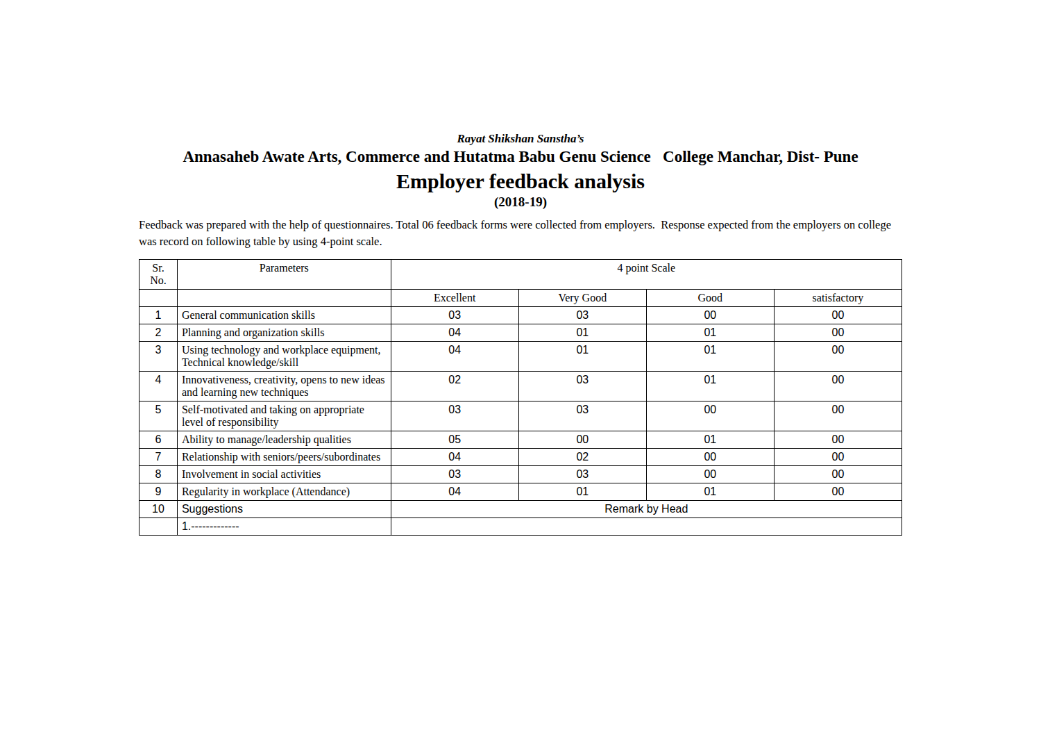Rayat Shikshan Sanstha’s
Annasaheb Awate Arts, Commerce and Hutatma Babu Genu Science College Manchar, Dist- Pune
Employer feedback analysis
(2018-19)
Feedback was prepared with the help of questionnaires. Total 06 feedback forms were collected from employers. Response expected from the employers on college was record on following table by using 4-point scale.
| Sr. No. | Parameters | 4 point Scale |
| --- | --- | --- |
| | | Excellent | Very Good | Good | satisfactory |
| 1 | General communication skills | 03 | 03 | 00 | 00 |
| 2 | Planning and organization skills | 04 | 01 | 01 | 00 |
| 3 | Using technology and workplace equipment, Technical knowledge/skill | 04 | 01 | 01 | 00 |
| 4 | Innovativeness, creativity, opens to new ideas and learning new techniques | 02 | 03 | 01 | 00 |
| 5 | Self-motivated and taking on appropriate level of responsibility | 03 | 03 | 00 | 00 |
| 6 | Ability to manage/leadership qualities | 05 | 00 | 01 | 00 |
| 7 | Relationship with seniors/peers/subordinates | 04 | 02 | 00 | 00 |
| 8 | Involvement in social activities | 03 | 03 | 00 | 00 |
| 9 | Regularity in workplace (Attendance) | 04 | 01 | 01 | 00 |
| 10 | Suggestions | Remark by Head |
| | 1.------------- | |